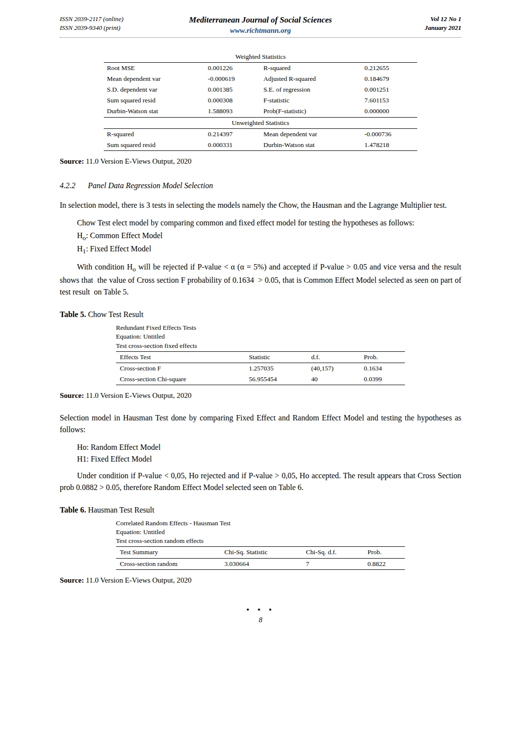ISSN 2039-2117 (online)
ISSN 2039-9340 (print)
Mediterranean Journal of Social Sciences www.richtmann.org
Vol 12 No 1
January 2021
| Weighted Statistics |
| Root MSE | 0.001226 | R-squared | 0.212655 |
| Mean dependent var | -0.000619 | Adjusted R-squared | 0.184679 |
| S.D. dependent var | 0.001385 | S.E. of regression | 0.001251 |
| Sum squared resid | 0.000308 | F-statistic | 7.601153 |
| Durbin-Watson stat | 1.588093 | Prob(F-statistic) | 0.000000 |
| Unweighted Statistics |
| R-squared | 0.214397 | Mean dependent var | -0.000736 |
| Sum squared resid | 0.000331 | Durbin-Watson stat | 1.478218 |
Source: 11.0 Version E-Views Output, 2020
4.2.2 Panel Data Regression Model Selection
In selection model, there is 3 tests in selecting the models namely the Chow, the Hausman and the Lagrange Multiplier test.
Chow Test elect model by comparing common and fixed effect model for testing the hypotheses as follows:
Ho: Common Effect Model
H1: Fixed Effect Model
With condition Ho will be rejected if P-value < α (α = 5%) and accepted if P-value > 0.05 and vice versa and the result shows that the value of Cross section F probability of 0.1634 > 0.05, that is Common Effect Model selected as seen on part of test result on Table 5.
Table 5. Chow Test Result
Redundant Fixed Effects Tests Equation: Untitled Test cross-section fixed effects
| Effects Test | Statistic | d.f. | Prob. |
| --- | --- | --- | --- |
| Cross-section F | 1.257035 | (40,157) | 0.1634 |
| Cross-section Chi-square | 56.955454 | 40 | 0.0399 |
Source: 11.0 Version E-Views Output, 2020
Selection model in Hausman Test done by comparing Fixed Effect and Random Effect Model and testing the hypotheses as follows:
Ho: Random Effect Model
H1: Fixed Effect Model
Under condition if P-value < 0,05, Ho rejected and if P-value > 0,05, Ho accepted. The result appears that Cross Section prob 0.0882 > 0.05, therefore Random Effect Model selected seen on Table 6.
Table 6. Hausman Test Result
Correlated Random Effects - Hausman Test Equation: Untitled Test cross-section random effects
| Test Summary | Chi-Sq. Statistic | Chi-Sq. d.f. | Prob. |
| --- | --- | --- | --- |
| Cross-section random | 3.030664 | 7 | 0.8822 |
Source: 11.0 Version E-Views Output, 2020
• • •
8